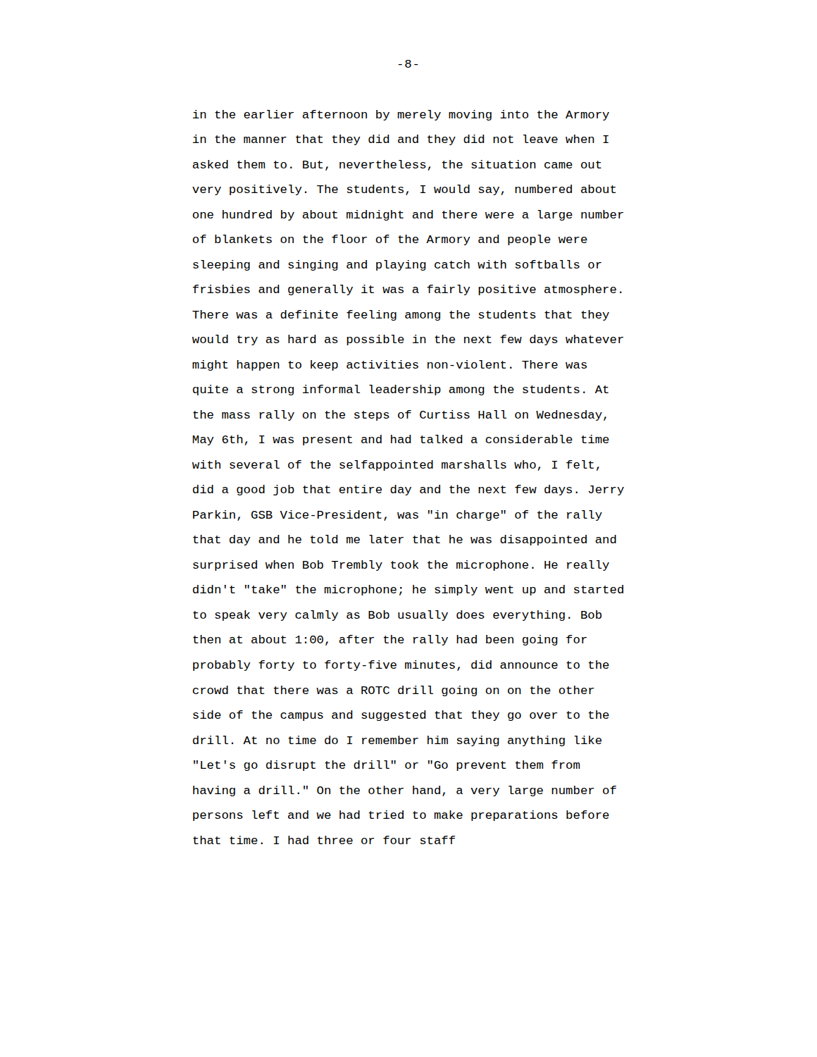-8-
in the earlier afternoon by merely moving into the Armory in the manner that they did and they did not leave when I asked them to. But, nevertheless, the situation came out very positively. The students, I would say, numbered about one hundred by about midnight and there were a large number of blankets on the floor of the Armory and people were sleeping and singing and playing catch with softballs or frisbies and generally it was a fairly positive atmosphere. There was a definite feeling among the students that they would try as hard as possible in the next few days whatever might happen to keep activities non-violent. There was quite a strong informal leadership among the students. At the mass rally on the steps of Curtiss Hall on Wednesday, May 6th, I was present and had talked a considerable time with several of the selfappointed marshalls who, I felt, did a good job that entire day and the next few days. Jerry Parkin, GSB Vice-President, was "in charge" of the rally that day and he told me later that he was disappointed and surprised when Bob Trembly took the microphone. He really didn't "take" the microphone; he simply went up and started to speak very calmly as Bob usually does everything. Bob then at about 1:00, after the rally had been going for probably forty to forty-five minutes, did announce to the crowd that there was a ROTC drill going on on the other side of the campus and suggested that they go over to the drill. At no time do I remember him saying anything like "Let's go disrupt the drill" or "Go prevent them from having a drill." On the other hand, a very large number of persons left and we had tried to make preparations before that time. I had three or four staff